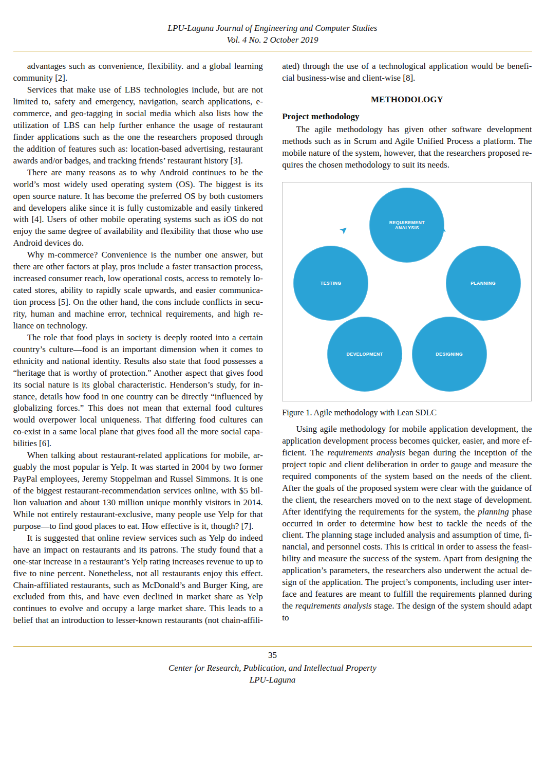LPU-Laguna Journal of Engineering and Computer Studies
Vol. 4 No. 2 October 2019
advantages such as convenience, flexibility. and a global learning community [2].
Services that make use of LBS technologies include, but are not limited to, safety and emergency, navigation, search applications, e-commerce, and geo-tagging in social media which also lists how the utilization of LBS can help further enhance the usage of restaurant finder applications such as the one the researchers proposed through the addition of features such as: location-based advertising, restaurant awards and/or badges, and tracking friends’ restaurant history [3].
There are many reasons as to why Android continues to be the world’s most widely used operating system (OS). The biggest is its open source nature. It has become the preferred OS by both customers and developers alike since it is fully customizable and easily tinkered with [4]. Users of other mobile operating systems such as iOS do not enjoy the same degree of availability and flexibility that those who use Android devices do.
Why m-commerce? Convenience is the number one answer, but there are other factors at play, pros include a faster transaction process, increased consumer reach, low operational costs, access to remotely located stores, ability to rapidly scale upwards, and easier communication process [5]. On the other hand, the cons include conflicts in security, human and machine error, technical requirements, and high reliance on technology.
The role that food plays in society is deeply rooted into a certain country’s culture—food is an important dimension when it comes to ethnicity and national identity. Results also state that food possesses a “heritage that is worthy of protection.” Another aspect that gives food its social nature is its global characteristic. Henderson’s study, for instance, details how food in one country can be directly “influenced by globalizing forces.” This does not mean that external food cultures would overpower local uniqueness. That differing food cultures can co-exist in a same local plane that gives food all the more social capabilities [6].
When talking about restaurant-related applications for mobile, arguably the most popular is Yelp. It was started in 2004 by two former PayPal employees, Jeremy Stoppelman and Russel Simmons. It is one of the biggest restaurant-recommendation services online, with $5 billion valuation and about 130 million unique monthly visitors in 2014. While not entirely restaurant-exclusive, many people use Yelp for that purpose—to find good places to eat. How effective is it, though? [7].
It is suggested that online review services such as Yelp do indeed have an impact on restaurants and its patrons. The study found that a one-star increase in a restaurant’s Yelp rating increases revenue to up to five to nine percent. Nonetheless, not all restaurants enjoy this effect. Chain-affiliated restaurants, such as McDonald’s and Burger King, are excluded from this, and have even declined in market share as Yelp continues to evolve and occupy a large market share. This leads to a belief that an introduction to lesser-known restaurants (not chain-affiliated) through the use of a technological application would be beneficial business-wise and client-wise [8].
Methodology
Project methodology
The agile methodology has given other software development methods such as in Scrum and Agile Unified Process a platform. The mobile nature of the system, however, that the researchers proposed requires the chosen methodology to suit its needs.
Requirement
Analysis
Planning
Designing
Development
Testing
➤
➤
➤
➤
➤
Figure 1. Agile methodology with Lean SDLC
Using agile methodology for mobile application development, the application development process becomes quicker, easier, and more efficient. The requirements analysis began during the inception of the project topic and client deliberation in order to gauge and measure the required components of the system based on the needs of the client. After the goals of the proposed system were clear with the guidance of the client, the researchers moved on to the next stage of development. After identifying the requirements for the system, the planning phase occurred in order to determine how best to tackle the needs of the client. The planning stage included analysis and assumption of time, financial, and personnel costs. This is critical in order to assess the feasibility and measure the success of the system. Apart from designing the application’s parameters, the researchers also underwent the actual design of the application. The project’s components, including user interface and features are meant to fulfill the requirements planned during the requirements analysis stage. The design of the system should adapt to
35
Center for Research, Publication, and Intellectual Property
LPU-Laguna